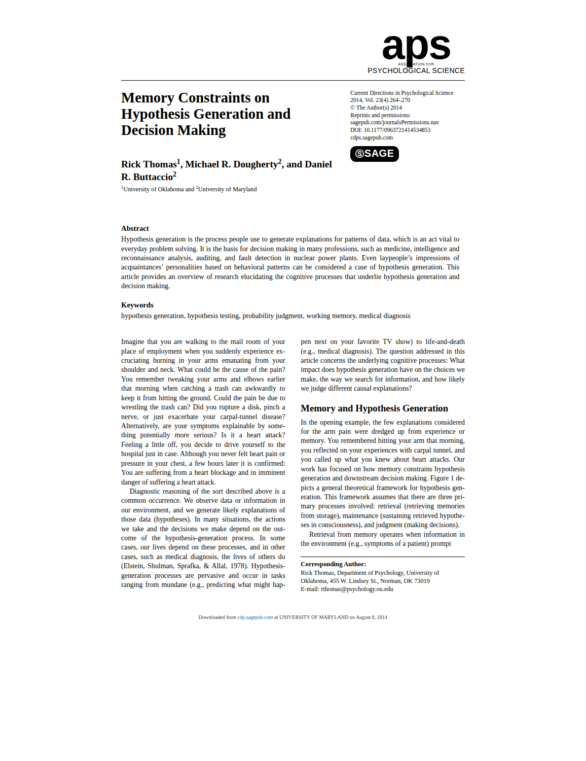aps ASSOCIATION FOR PSYCHOLOGICAL SCIENCE
Memory Constraints on Hypothesis Generation and Decision Making
Rick Thomas1, Michael R. Dougherty2, and Daniel R. Buttaccio2
1University of Oklahoma and 2University of Maryland
Current Directions in Psychological Science
2014, Vol. 23(4) 264–270
© The Author(s) 2014
Reprints and permissions:
sagepub.com/journalsPermissions.nav
DOI: 10.1177/0963721414534853
cdps.sagepub.com
ⓈSAGE
Abstract
Hypothesis generation is the process people use to generate explanations for patterns of data, which is an act vital to everyday problem solving. It is the basis for decision making in many professions, such as medicine, intelligence and reconnaissance analysis, auditing, and fault detection in nuclear power plants. Even laypeople’s impressions of acquaintances’ personalities based on behavioral patterns can be considered a case of hypothesis generation. This article provides an overview of research elucidating the cognitive processes that underlie hypothesis generation and decision making.
Keywords
hypothesis generation, hypothesis testing, probability judgment, working memory, medical diagnosis
Imagine that you are walking to the mail room of your place of employment when you suddenly experience excruciating burning in your arms emanating from your shoulder and neck. What could be the cause of the pain? You remember tweaking your arms and elbows earlier that morning when catching a trash can awkwardly to keep it from hitting the ground. Could the pain be due to wrestling the trash can? Did you rupture a disk, pinch a nerve, or just exacerbate your carpal-tunnel disease? Alternatively, are your symptoms explainable by something potentially more serious? Is it a heart attack? Feeling a little off, you decide to drive yourself to the hospital just in case. Although you never felt heart pain or pressure in your chest, a few hours later it is confirmed: You are suffering from a heart blockage and in imminent danger of suffering a heart attack.
Diagnostic reasoning of the sort described above is a common occurrence. We observe data or information in our environment, and we generate likely explanations of those data (hypotheses). In many situations, the actions we take and the decisions we make depend on the outcome of the hypothesis-generation process. In some cases, our lives depend on these processes, and in other cases, such as medical diagnosis, the lives of others do (Elstein, Shulman, Sprafka, & Allal, 1978). Hypothesis-generation processes are pervasive and occur in tasks ranging from mundane (e.g., predicting what might happen next on your favorite TV show) to life-and-death (e.g., medical diagnosis). The question addressed in this article concerns the underlying cognitive processes: What impact does hypothesis generation have on the choices we make, the way we search for information, and how likely we judge different causal explanations?
Memory and Hypothesis Generation
In the opening example, the few explanations considered for the arm pain were dredged up from experience or memory. You remembered hitting your arm that morning, you reflected on your experiences with carpal tunnel, and you called up what you knew about heart attacks. Our work has focused on how memory constrains hypothesis generation and downstream decision making. Figure 1 depicts a general theoretical framework for hypothesis generation. This framework assumes that there are three primary processes involved: retrieval (retrieving memories from storage), maintenance (sustaining retrieved hypotheses in consciousness), and judgment (making decisions).
Retrieval from memory operates when information in the environment (e.g., symptoms of a patient) prompt
Corresponding Author:
Rick Thomas, Department of Psychology, University of Oklahoma, 455 W. Lindsey St., Norman, OK 73019
E-mail: rthomas@psychology.ou.edu
Downloaded from cdp.sagepub.com at UNIVERSITY OF MARYLAND on August 8, 2014